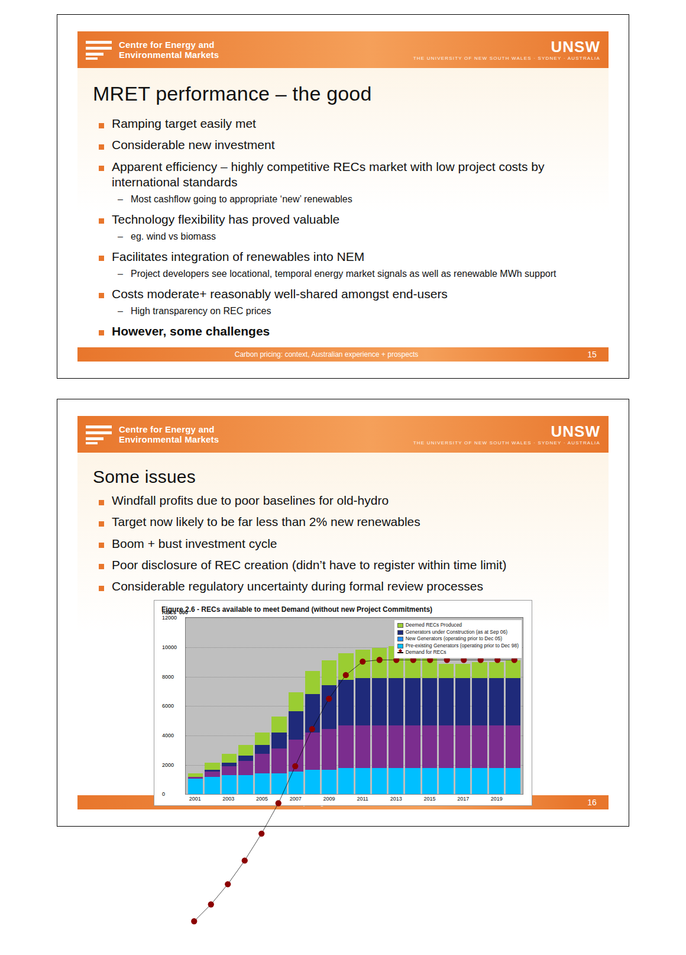Centre for Energy and Environmental Markets
UNSW
THE UNIVERSITY OF NEW SOUTH WALES · SYDNEY · AUSTRALIA
MRET performance – the good
Ramping target easily met
Considerable new investment
Apparent efficiency – highly competitive RECs market with low project costs by international standards
Most cashflow going to appropriate ‘new’ renewables
Technology flexibility has proved valuable
eg. wind vs biomass
Facilitates integration of renewables into NEM
Project developers see locational, temporal energy market signals as well as renewable MWh support
Costs moderate+ reasonably well-shared amongst end-users
High transparency on REC prices
However, some challenges
Carbon pricing: context, Australian experience + prospects
15
Centre for Energy and Environmental Markets
UNSW
THE UNIVERSITY OF NEW SOUTH WALES · SYDNEY · AUSTRALIA
Some issues
Windfall profits due to poor baselines for old-hydro
Target now likely to be far less than 2% new renewables
Boom + bust investment cycle
Poor disclosure of REC creation (didn’t have to register within time limit)
Considerable regulatory uncertainty during formal review processes
Figure 2.6 - RECs available to meet Demand (without new Project Commitments)
Deemed RECs Produced
Generators under Construction (as at Sep 06)
New Generators (operating prior to Dec 05)
Pre-existing Generators (operating prior to Dec 98)
Demand for RECs
RECs '000
12000
10000
8000
6000
4000
2000
0
2001200220032004 2005200620072008 2009201020112012 2013201420152016 2017201820192020
Carbon pricing: context, Austra
16